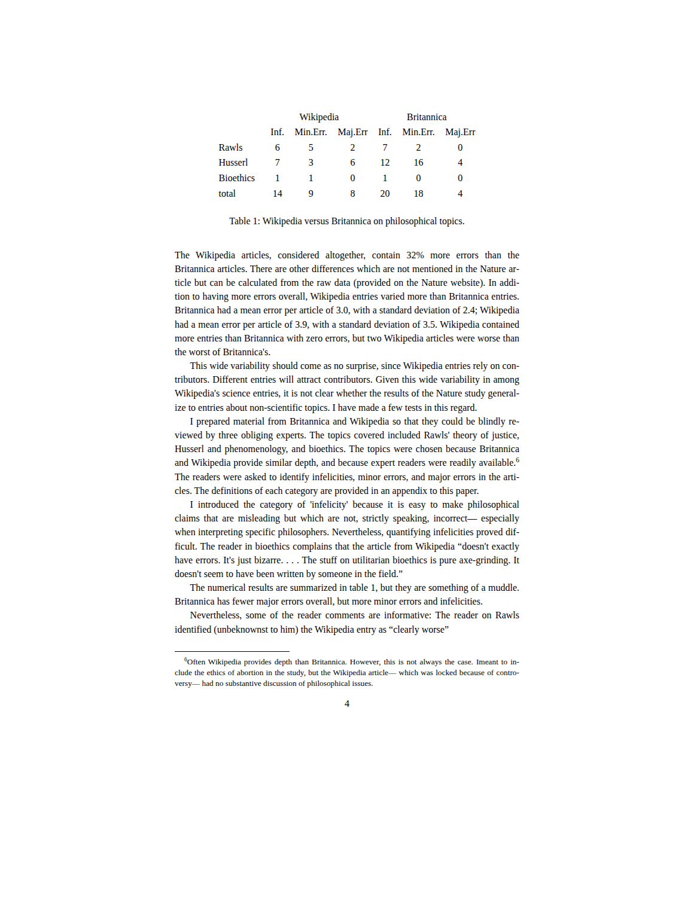| | Wikipedia | Britannica |
| --- | --- | --- |
| | Inf. | Min.Err. | Maj.Err | Inf. | Min.Err. | Maj.Err |
| Rawls | 6 | 5 | 2 | 7 | 2 | 0 |
| Husserl | 7 | 3 | 6 | 12 | 16 | 4 |
| Bioethics | 1 | 1 | 0 | 1 | 0 | 0 |
| total | 14 | 9 | 8 | 20 | 18 | 4 |
Table 1: Wikipedia versus Britannica on philosophical topics.
The Wikipedia articles, considered altogether, contain 32% more errors than the Britannica articles. There are other differences which are not mentioned in the Nature article but can be calculated from the raw data (provided on the Nature website). In addition to having more errors overall, Wikipedia entries varied more than Britannica entries. Britannica had a mean error per article of 3.0, with a standard deviation of 2.4; Wikipedia had a mean error per article of 3.9, with a standard deviation of 3.5. Wikipedia contained more entries than Britannica with zero errors, but two Wikipedia articles were worse than the worst of Britannica's.
This wide variability should come as no surprise, since Wikipedia entries rely on contributors. Different entries will attract contributors. Given this wide variability in among Wikipedia's science entries, it is not clear whether the results of the Nature study generalize to entries about non-scientific topics. I have made a few tests in this regard.
I prepared material from Britannica and Wikipedia so that they could be blindly reviewed by three obliging experts. The topics covered included Rawls' theory of justice, Husserl and phenomenology, and bioethics. The topics were chosen because Britannica and Wikipedia provide similar depth, and because expert readers were readily available.6 The readers were asked to identify infelicities, minor errors, and major errors in the articles. The definitions of each category are provided in an appendix to this paper.
I introduced the category of 'infelicity' because it is easy to make philosophical claims that are misleading but which are not, strictly speaking, incorrect— especially when interpreting specific philosophers. Nevertheless, quantifying infelicities proved difficult. The reader in bioethics complains that the article from Wikipedia “doesn't exactly have errors. It's just bizarre. . . . The stuff on utilitarian bioethics is pure axe-grinding. It doesn't seem to have been written by someone in the field.”
The numerical results are summarized in table 1, but they are something of a muddle. Britannica has fewer major errors overall, but more minor errors and infelicities.
Nevertheless, some of the reader comments are informative: The reader on Rawls identified (unbeknownst to him) the Wikipedia entry as “clearly worse”
6Often Wikipedia provides depth than Britannica. However, this is not always the case. Imeant to include the ethics of abortion in the study, but the Wikipedia article— which was locked because of controversy— had no substantive discussion of philosophical issues.
4